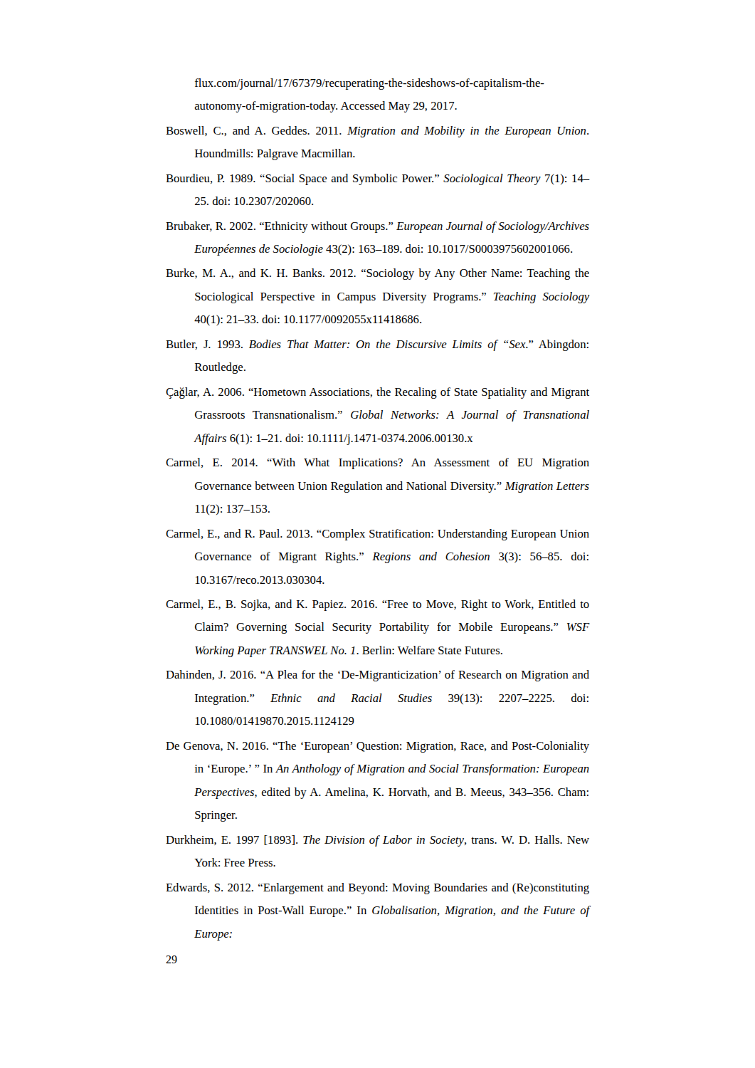flux.com/journal/17/67379/recuperating-the-sideshows-of-capitalism-the-autonomy-of-migration-today. Accessed May 29, 2017.
Boswell, C., and A. Geddes. 2011. Migration and Mobility in the European Union. Houndmills: Palgrave Macmillan.
Bourdieu, P. 1989. “Social Space and Symbolic Power.” Sociological Theory 7(1): 14–25. doi: 10.2307/202060.
Brubaker, R. 2002. “Ethnicity without Groups.” European Journal of Sociology/Archives Européennes de Sociologie 43(2): 163–189. doi: 10.1017/S0003975602001066.
Burke, M. A., and K. H. Banks. 2012. “Sociology by Any Other Name: Teaching the Sociological Perspective in Campus Diversity Programs.” Teaching Sociology 40(1): 21–33. doi: 10.1177/0092055x11418686.
Butler, J. 1993. Bodies That Matter: On the Discursive Limits of “Sex.” Abingdon: Routledge.
Çağlar, A. 2006. “Hometown Associations, the Recaling of State Spatiality and Migrant Grassroots Transnationalism.” Global Networks: A Journal of Transnational Affairs 6(1): 1–21. doi: 10.1111/j.1471-0374.2006.00130.x
Carmel, E. 2014. “With What Implications? An Assessment of EU Migration Governance between Union Regulation and National Diversity.” Migration Letters 11(2): 137–153.
Carmel, E., and R. Paul. 2013. “Complex Stratification: Understanding European Union Governance of Migrant Rights.” Regions and Cohesion 3(3): 56–85. doi: 10.3167/reco.2013.030304.
Carmel, E., B. Sojka, and K. Papiez. 2016. “Free to Move, Right to Work, Entitled to Claim? Governing Social Security Portability for Mobile Europeans.” WSF Working Paper TRANSWEL No. 1. Berlin: Welfare State Futures.
Dahinden, J. 2016. “A Plea for the ‘De-Migranticization’ of Research on Migration and Integration.” Ethnic and Racial Studies 39(13): 2207–2225. doi: 10.1080/01419870.2015.1124129
De Genova, N. 2016. “The ‘European’ Question: Migration, Race, and Post-Coloniality in ‘Europe.’ ” In An Anthology of Migration and Social Transformation: European Perspectives, edited by A. Amelina, K. Horvath, and B. Meeus, 343–356. Cham: Springer.
Durkheim, E. 1997 [1893]. The Division of Labor in Society, trans. W. D. Halls. New York: Free Press.
Edwards, S. 2012. “Enlargement and Beyond: Moving Boundaries and (Re)constituting Identities in Post-Wall Europe.” In Globalisation, Migration, and the Future of Europe:
29